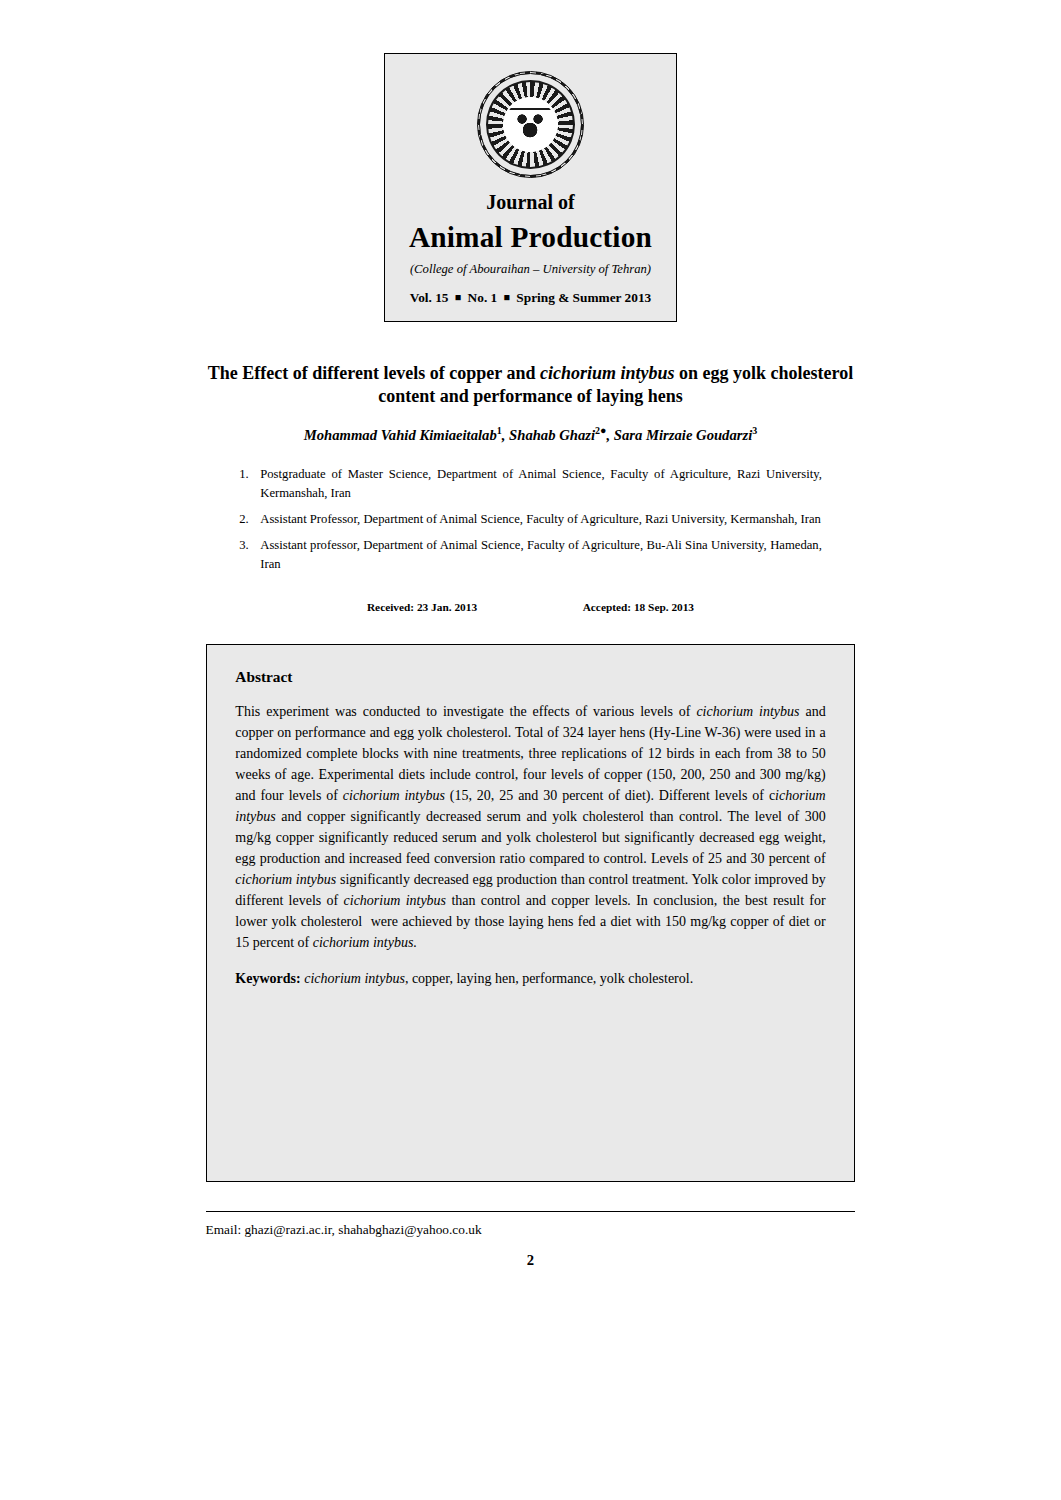Journal of
Animal Production
(College of Abouraihan – University of Tehran)
Vol. 15 ■ No. 1 ■ Spring & Summer 2013
The Effect of different levels of copper and cichorium intybus on egg yolk cholesterol content and performance of laying hens
Mohammad Vahid Kimiaeitalab1, Shahab Ghazi2●, Sara Mirzaie Goudarzi3
Postgraduate of Master Science, Department of Animal Science, Faculty of Agriculture, Razi University, Kermanshah, Iran
Assistant Professor, Department of Animal Science, Faculty of Agriculture, Razi University, Kermanshah, Iran
Assistant professor, Department of Animal Science, Faculty of Agriculture, Bu-Ali Sina University, Hamedan, Iran
Received: 23 Jan. 2013 Accepted: 18 Sep. 2013
Abstract
This experiment was conducted to investigate the effects of various levels of cichorium intybus and copper on performance and egg yolk cholesterol. Total of 324 layer hens (Hy-Line W-36) were used in a randomized complete blocks with nine treatments, three replications of 12 birds in each from 38 to 50 weeks of age. Experimental diets include control, four levels of copper (150, 200, 250 and 300 mg/kg) and four levels of cichorium intybus (15, 20, 25 and 30 percent of diet). Different levels of cichorium intybus and copper significantly decreased serum and yolk cholesterol than control. The level of 300 mg/kg copper significantly reduced serum and yolk cholesterol but significantly decreased egg weight, egg production and increased feed conversion ratio compared to control. Levels of 25 and 30 percent of cichorium intybus significantly decreased egg production than control treatment. Yolk color improved by different levels of cichorium intybus than control and copper levels. In conclusion, the best result for lower yolk cholesterol were achieved by those laying hens fed a diet with 150 mg/kg copper of diet or 15 percent of cichorium intybus.
Keywords: cichorium intybus, copper, laying hen, performance, yolk cholesterol.
Email: ghazi@razi.ac.ir, shahabghazi@yahoo.co.uk
2